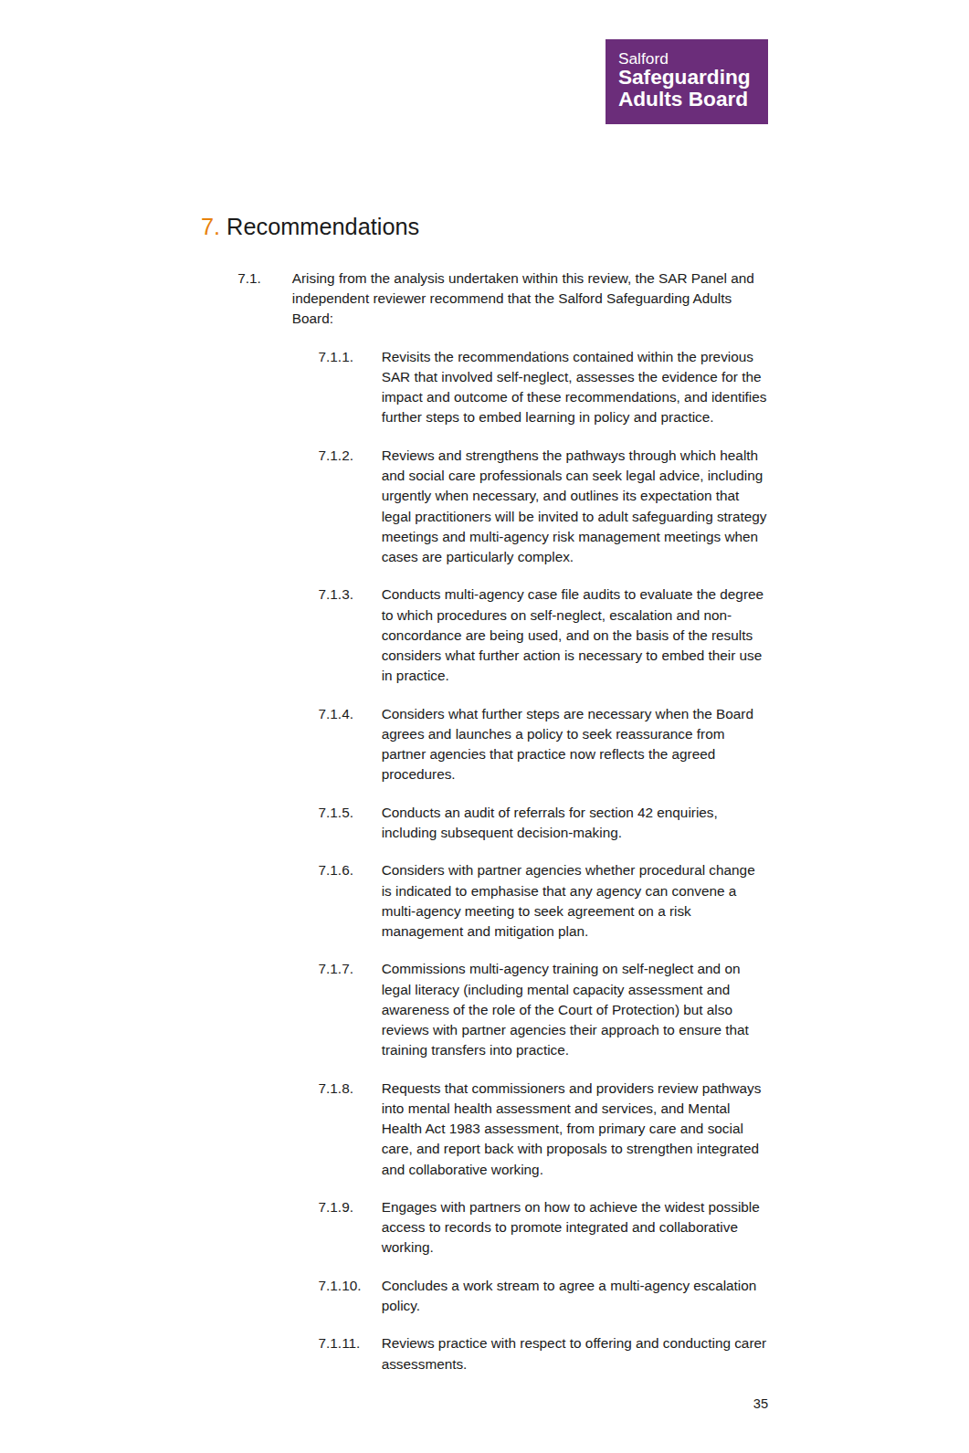Salford
Safeguarding
Adults Board
7. Recommendations
7.1. Arising from the analysis undertaken within this review, the SAR Panel and independent reviewer recommend that the Salford Safeguarding Adults Board:
7.1.1. Revisits the recommendations contained within the previous SAR that involved self-neglect, assesses the evidence for the impact and outcome of these recommendations, and identifies further steps to embed learning in policy and practice.
7.1.2. Reviews and strengthens the pathways through which health and social care professionals can seek legal advice, including urgently when necessary, and outlines its expectation that legal practitioners will be invited to adult safeguarding strategy meetings and multi-agency risk management meetings when cases are particularly complex.
7.1.3. Conducts multi-agency case file audits to evaluate the degree to which procedures on self-neglect, escalation and non-concordance are being used, and on the basis of the results considers what further action is necessary to embed their use in practice.
7.1.4. Considers what further steps are necessary when the Board agrees and launches a policy to seek reassurance from partner agencies that practice now reflects the agreed procedures.
7.1.5. Conducts an audit of referrals for section 42 enquiries, including subsequent decision-making.
7.1.6. Considers with partner agencies whether procedural change is indicated to emphasise that any agency can convene a multi-agency meeting to seek agreement on a risk management and mitigation plan.
7.1.7. Commissions multi-agency training on self-neglect and on legal literacy (including mental capacity assessment and awareness of the role of the Court of Protection) but also reviews with partner agencies their approach to ensure that training transfers into practice.
7.1.8. Requests that commissioners and providers review pathways into mental health assessment and services, and Mental Health Act 1983 assessment, from primary care and social care, and report back with proposals to strengthen integrated and collaborative working.
7.1.9. Engages with partners on how to achieve the widest possible access to records to promote integrated and collaborative working.
7.1.10. Concludes a work stream to agree a multi-agency escalation policy.
7.1.11. Reviews practice with respect to offering and conducting carer assessments.
35